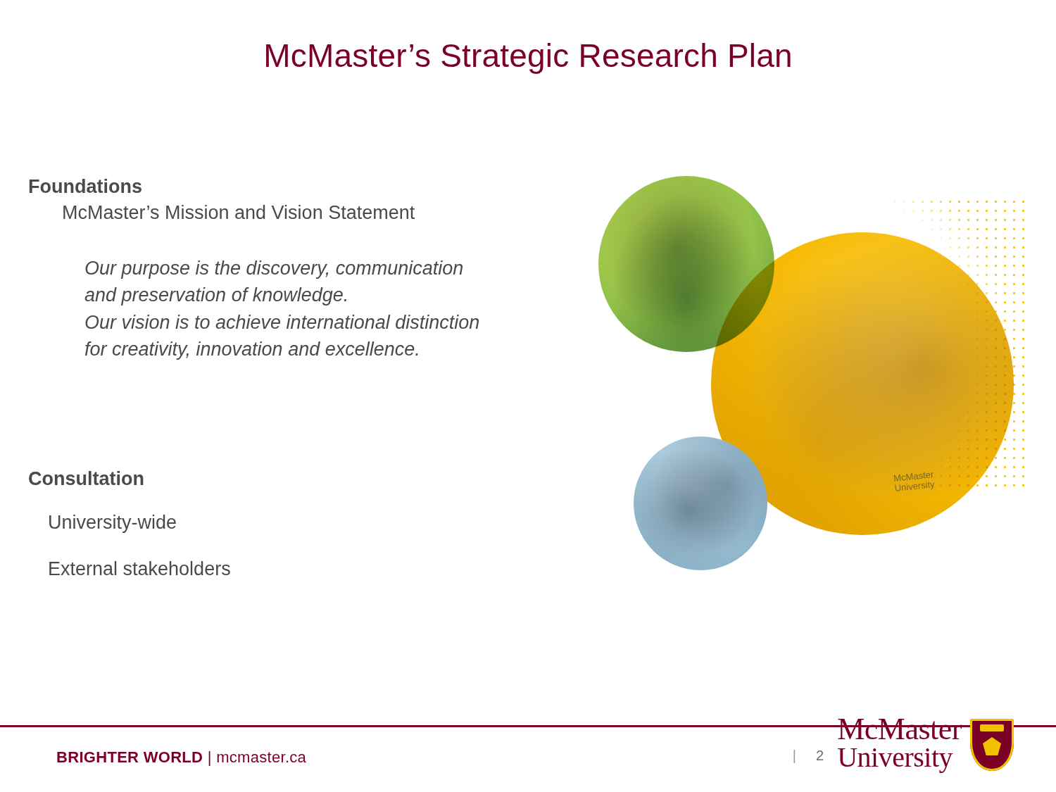McMaster’s Strategic Research Plan
Foundations
McMaster’s Mission and Vision Statement
Our purpose is the discovery, communication
and preservation of knowledge.
Our vision is to achieve international distinction
for creativity, innovation and excellence.
Consultation
University-wide
External stakeholders
McMaster
University
BRIGHTER WORLD | mcmaster.ca
|2
McMaster
University